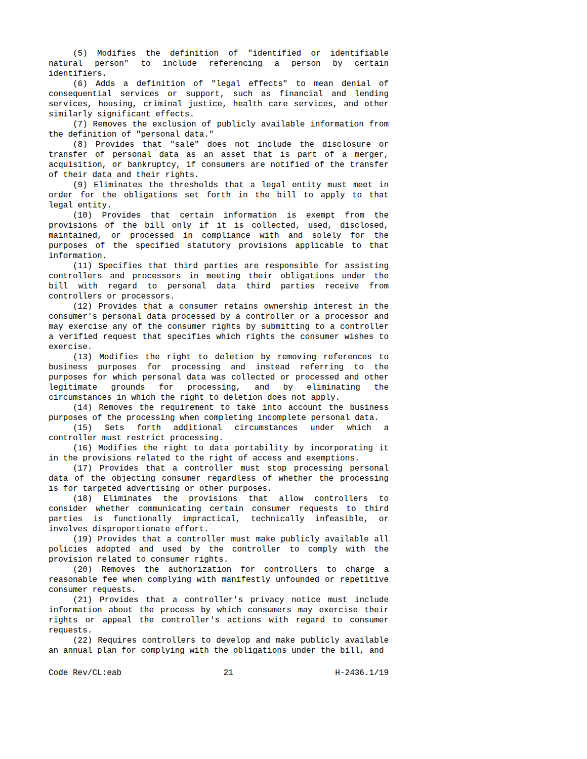(5) Modifies the definition of "identified or identifiable natural person" to include referencing a person by certain identifiers.
(6) Adds a definition of "legal effects" to mean denial of consequential services or support, such as financial and lending services, housing, criminal justice, health care services, and other similarly significant effects.
(7) Removes the exclusion of publicly available information from the definition of "personal data."
(8) Provides that "sale" does not include the disclosure or transfer of personal data as an asset that is part of a merger, acquisition, or bankruptcy, if consumers are notified of the transfer of their data and their rights.
(9) Eliminates the thresholds that a legal entity must meet in order for the obligations set forth in the bill to apply to that legal entity.
(10) Provides that certain information is exempt from the provisions of the bill only if it is collected, used, disclosed, maintained, or processed in compliance with and solely for the purposes of the specified statutory provisions applicable to that information.
(11) Specifies that third parties are responsible for assisting controllers and processors in meeting their obligations under the bill with regard to personal data third parties receive from controllers or processors.
(12) Provides that a consumer retains ownership interest in the consumer's personal data processed by a controller or a processor and may exercise any of the consumer rights by submitting to a controller a verified request that specifies which rights the consumer wishes to exercise.
(13) Modifies the right to deletion by removing references to business purposes for processing and instead referring to the purposes for which personal data was collected or processed and other legitimate grounds for processing, and by eliminating the circumstances in which the right to deletion does not apply.
(14) Removes the requirement to take into account the business purposes of the processing when completing incomplete personal data.
(15) Sets forth additional circumstances under which a controller must restrict processing.
(16) Modifies the right to data portability by incorporating it in the provisions related to the right of access and exemptions.
(17) Provides that a controller must stop processing personal data of the objecting consumer regardless of whether the processing is for targeted advertising or other purposes.
(18) Eliminates the provisions that allow controllers to consider whether communicating certain consumer requests to third parties is functionally impractical, technically infeasible, or involves disproportionate effort.
(19) Provides that a controller must make publicly available all policies adopted and used by the controller to comply with the provision related to consumer rights.
(20) Removes the authorization for controllers to charge a reasonable fee when complying with manifestly unfounded or repetitive consumer requests.
(21) Provides that a controller's privacy notice must include information about the process by which consumers may exercise their rights or appeal the controller's actions with regard to consumer requests.
(22) Requires controllers to develop and make publicly available an annual plan for complying with the obligations under the bill, and
Code Rev/CL:eab 21 H-2436.1/19